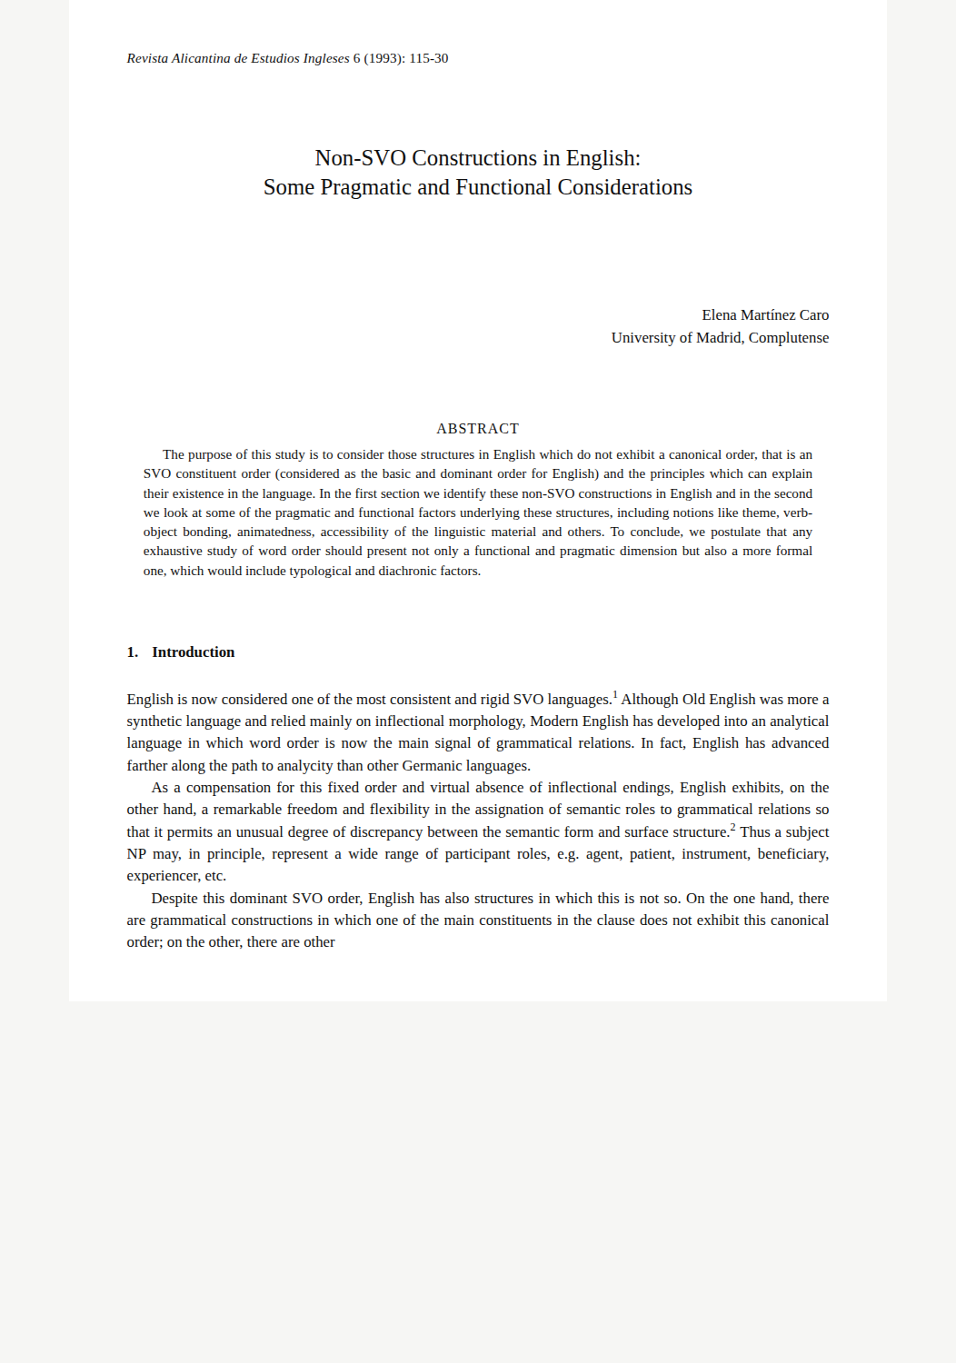Revista Alicantina de Estudios Ingleses 6 (1993): 115-30
Non-SVO Constructions in English:
Some Pragmatic and Functional Considerations
Elena Martínez Caro
University of Madrid, Complutense
ABSTRACT
The purpose of this study is to consider those structures in English which do not exhibit a canonical order, that is an SVO constituent order (considered as the basic and dominant order for English) and the principles which can explain their existence in the language. In the first section we identify these non-SVO constructions in English and in the second we look at some of the pragmatic and functional factors underlying these structures, including notions like theme, verb-object bonding, animatedness, accessibility of the linguistic material and others. To conclude, we postulate that any exhaustive study of word order should present not only a functional and pragmatic dimension but also a more formal one, which would include typological and diachronic factors.
1. Introduction
English is now considered one of the most consistent and rigid SVO languages.1 Although Old English was more a synthetic language and relied mainly on inflectional morphology, Modern English has developed into an analytical language in which word order is now the main signal of grammatical relations. In fact, English has advanced farther along the path to analycity than other Germanic languages.
As a compensation for this fixed order and virtual absence of inflectional endings, English exhibits, on the other hand, a remarkable freedom and flexibility in the assignation of semantic roles to grammatical relations so that it permits an unusual degree of discrepancy between the semantic form and surface structure.2 Thus a subject NP may, in principle, represent a wide range of participant roles, e.g. agent, patient, instrument, beneficiary, experiencer, etc.
Despite this dominant SVO order, English has also structures in which this is not so. On the one hand, there are grammatical constructions in which one of the main constituents in the clause does not exhibit this canonical order; on the other, there are other